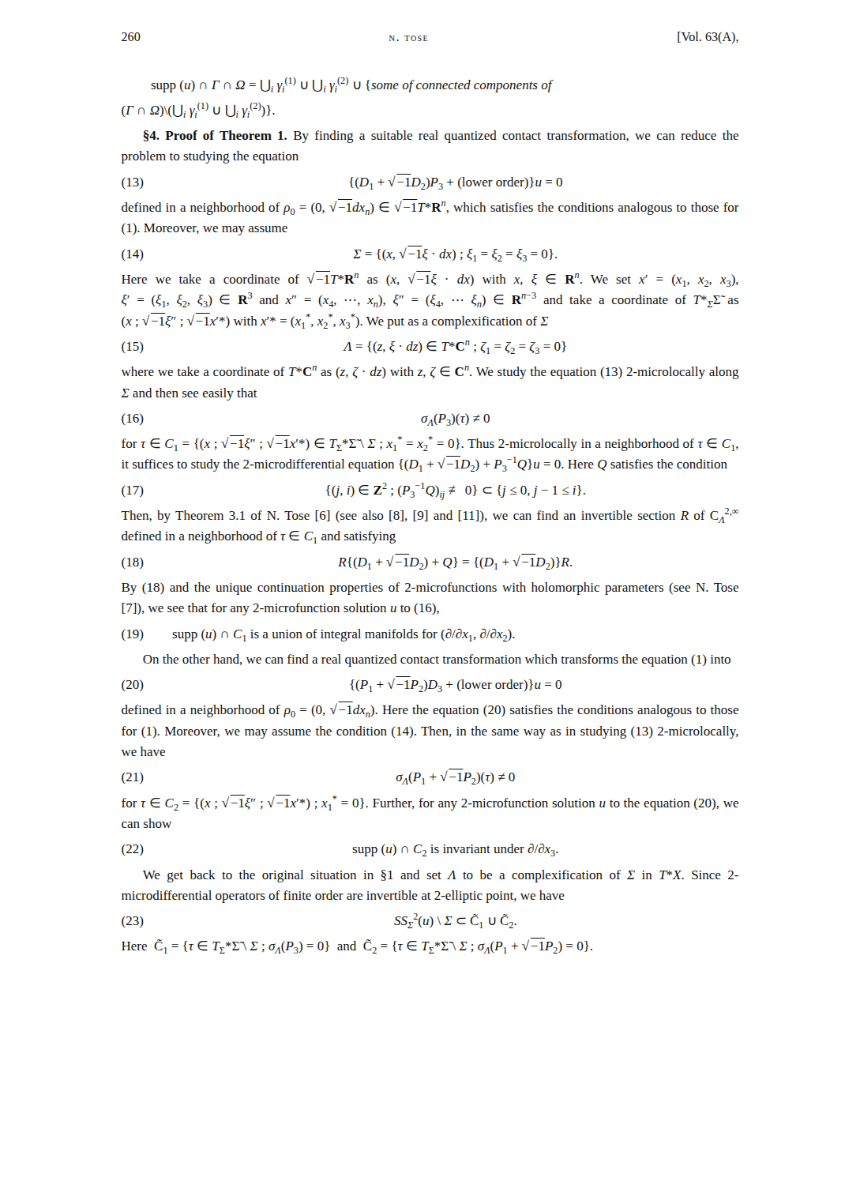260 N. TOSE [Vol. 63(A),
supp (u) ∩ Γ ∩ Ω = ⋃i γi(1) ∪ ⋃i γi(2) ∪ {some of connected components of
(Γ ∩ Ω)\(⋃i γi(1) ∪ ⋃i γi(2))}.
§4. Proof of Theorem 1. By finding a suitable real quantized contact transformation, we can reduce the problem to studying the equation
(13) {(D1 + √−1 D2)P3 + (lower order)}u = 0
defined in a neighborhood of ρ0 = (0, √−1 dxn) ∈ √−1 T*Rn, which satisfies the conditions analogous to those for (1). Moreover, we may assume
(14) Σ = {(x, √−1 ξ · dx) ; ξ1 = ξ2 = ξ3 = 0}.
Here we take a coordinate of √−1 T*Rn as (x, √−1 ξ · dx) with x, ξ ∈ Rn. We set x′ = (x1, x2, x3), ξ′ = (ξ1, ξ2, ξ3) ∈ R3 and x″ = (x4, ⋯, xn), ξ″ = (ξ4, ⋯ ξn) ∈ Rn−3 and take a coordinate of T*ΣΣ̃ as (x ; √−1 ξ″ ; √−1 x′*) with x′* = (x1*, x2*, x3*). We put as a complexification of Σ
(15) Λ = {(z, ξ · dz) ∈ T*Cn ; ζ1 = ζ2 = ζ3 = 0}
where we take a coordinate of T*Cn as (z, ζ · dz) with z, ζ ∈ Cn. We study the equation (13) 2-microlocally along Σ and then see easily that
(16) σΛ(P3)(τ) ≠ 0
for τ ∈ C1 = {(x ; √−1 ξ″ ; √−1 x′*) ∈ TΣ*Σ̃ \ Σ ; x1* = x2* = 0}. Thus 2-microlocally in a neighborhood of τ ∈ C1, it suffices to study the 2-microdifferential equation {(D1 + √−1 D2) + P3−1Q}u = 0. Here Q satisfies the condition
(17) {(j, i) ∈ Z2 ; (P3−1Q)ij ≢ 0} ⊂ {j ≤ 0, j − 1 ≤ i}.
Then, by Theorem 3.1 of N. Tose [6] (see also [8], [9] and [11]), we can find an invertible section R of CΛ2,∞ defined in a neighborhood of τ ∈ C1 and satisfying
(18) R{(D1 + √−1 D2) + Q} = {(D1 + √−1 D2)}R.
By (18) and the unique continuation properties of 2-microfunctions with holomorphic parameters (see N. Tose [7]), we see that for any 2-microfunction solution u to (16),
(19) supp (u) ∩ C1 is a union of integral manifolds for (∂/∂x1, ∂/∂x2).
On the other hand, we can find a real quantized contact transformation which transforms the equation (1) into
(20) {(P1 + √−1 P2)D3 + (lower order)}u = 0
defined in a neighborhood of ρ0 = (0, √−1 dxn). Here the equation (20) satisfies the conditions analogous to those for (1). Moreover, we may assume the condition (14). Then, in the same way as in studying (13) 2-microlocally, we have
(21) σΛ(P1 + √−1 P2)(τ) ≠ 0
for τ ∈ C2 = {(x ; √−1 ξ″ ; √−1 x′*) ; x1* = 0}. Further, for any 2-microfunction solution u to the equation (20), we can show
(22) supp (u) ∩ C2 is invariant under ∂/∂x3.
We get back to the original situation in §1 and set Λ to be a complexification of Σ in T*X. Since 2-microdifferential operators of finite order are invertible at 2-elliptic point, we have
(23) SSΣ2(u) \ Σ ⊂ C̃1 ∪ C̃2.
Here C̃1 = {τ ∈ TΣ*Σ̃ \ Σ ; σΛ(P3) = 0} and C̃2 = {τ ∈ TΣ*Σ̃ \ Σ ; σΛ(P1 + √−1 P2) = 0}.